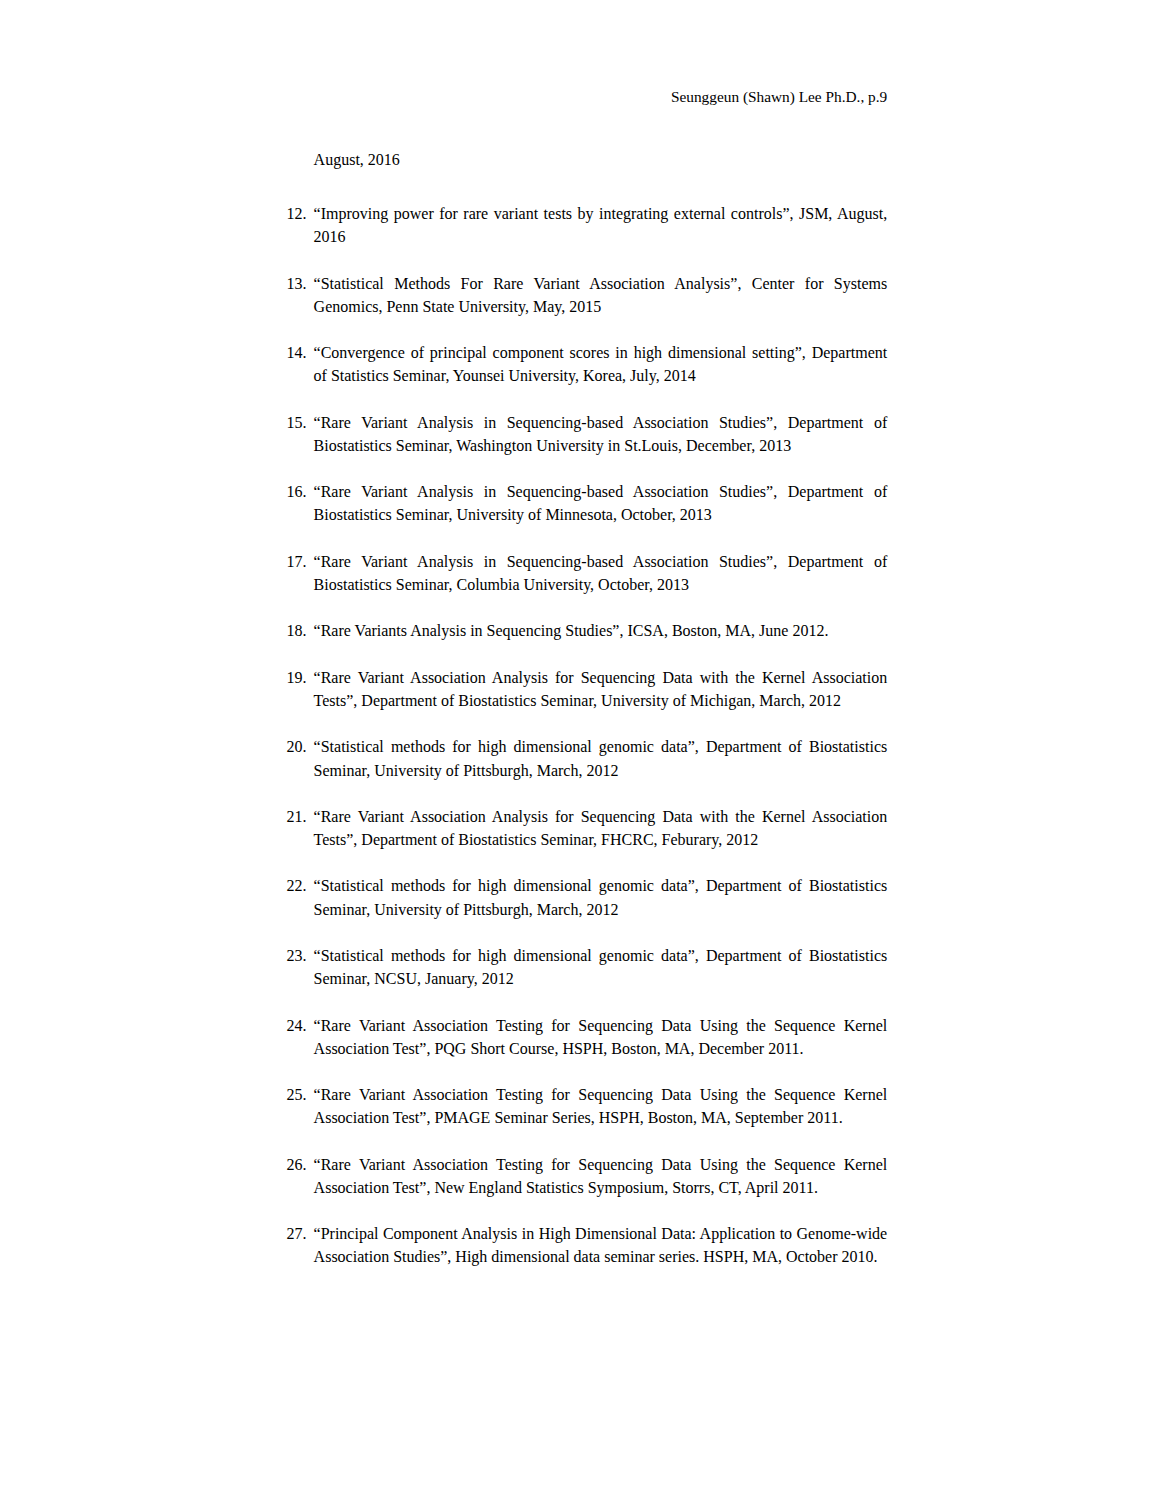Seunggeun (Shawn) Lee Ph.D., p.9
August, 2016
“Improving power for rare variant tests by integrating external controls”, JSM, August, 2016
“Statistical Methods For Rare Variant Association Analysis”, Center for Systems Genomics, Penn State University, May, 2015
“Convergence of principal component scores in high dimensional setting”, Department of Statistics Seminar, Younsei University, Korea, July, 2014
“Rare Variant Analysis in Sequencing-based Association Studies”, Department of Biostatistics Seminar, Washington University in St.Louis, December, 2013
“Rare Variant Analysis in Sequencing-based Association Studies”, Department of Biostatistics Seminar, University of Minnesota, October, 2013
“Rare Variant Analysis in Sequencing-based Association Studies”, Department of Biostatistics Seminar, Columbia University, October, 2013
“Rare Variants Analysis in Sequencing Studies”, ICSA, Boston, MA, June 2012.
“Rare Variant Association Analysis for Sequencing Data with the Kernel Association Tests”, Department of Biostatistics Seminar, University of Michigan, March, 2012
“Statistical methods for high dimensional genomic data”, Department of Biostatistics Seminar, University of Pittsburgh, March, 2012
“Rare Variant Association Analysis for Sequencing Data with the Kernel Association Tests”, Department of Biostatistics Seminar, FHCRC, Feburary, 2012
“Statistical methods for high dimensional genomic data”, Department of Biostatistics Seminar, University of Pittsburgh, March, 2012
“Statistical methods for high dimensional genomic data”, Department of Biostatistics Seminar, NCSU, January, 2012
“Rare Variant Association Testing for Sequencing Data Using the Sequence Kernel Association Test”, PQG Short Course, HSPH, Boston, MA, December 2011.
“Rare Variant Association Testing for Sequencing Data Using the Sequence Kernel Association Test”, PMAGE Seminar Series, HSPH, Boston, MA, September 2011.
“Rare Variant Association Testing for Sequencing Data Using the Sequence Kernel Association Test”, New England Statistics Symposium, Storrs, CT, April 2011.
“Principal Component Analysis in High Dimensional Data: Application to Genome-wide Association Studies”, High dimensional data seminar series. HSPH, MA, October 2010.